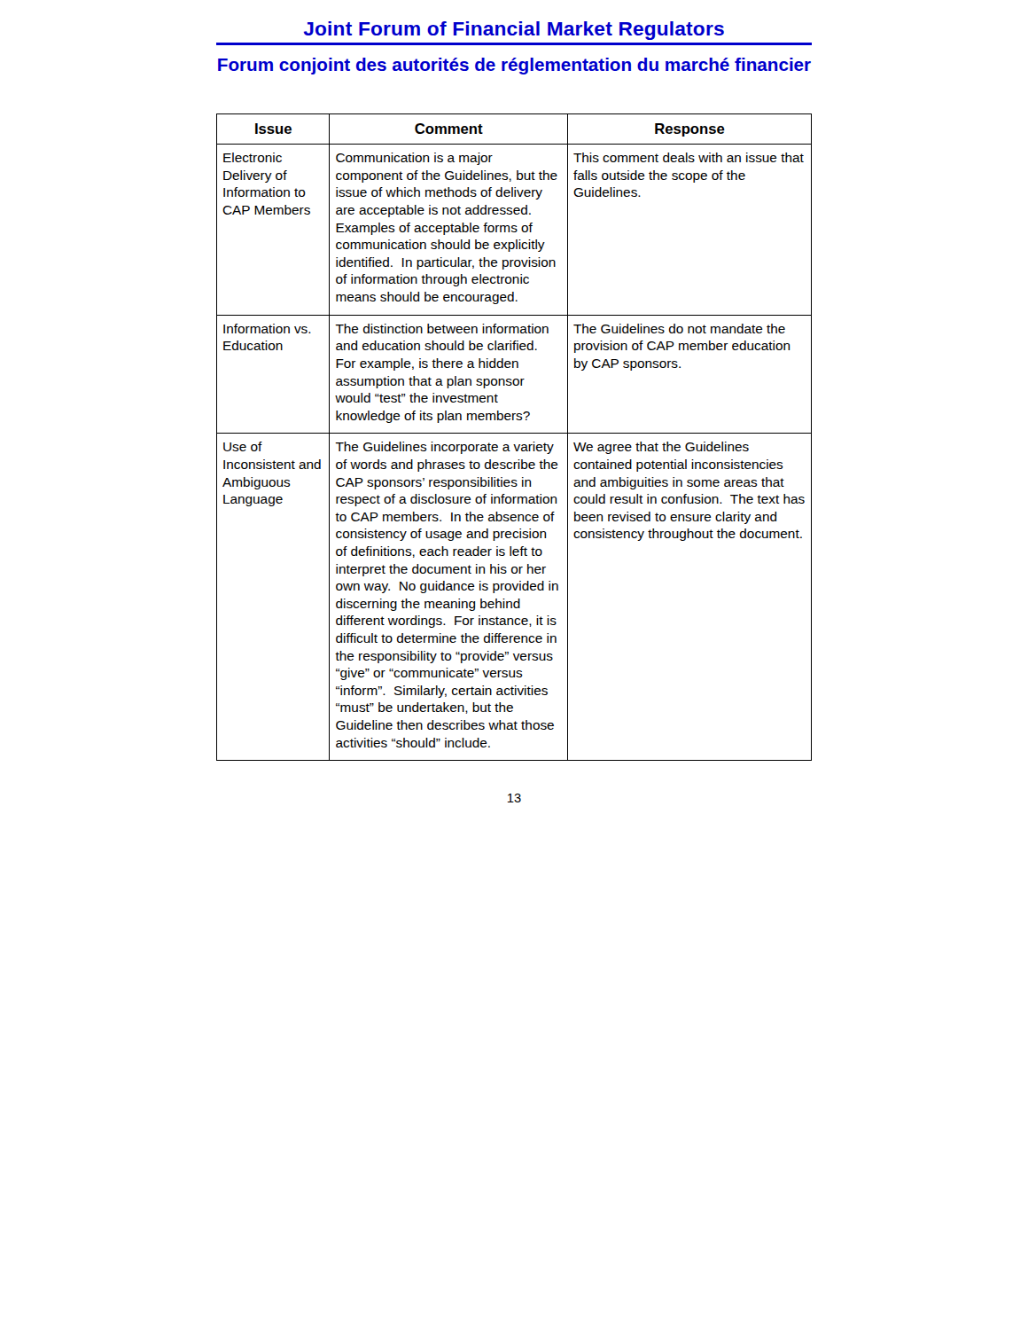Joint Forum of Financial Market Regulators
Forum conjoint des autorités de réglementation du marché financier
| Issue | Comment | Response |
| --- | --- | --- |
| Electronic Delivery of Information to CAP Members | Communication is a major component of the Guidelines, but the issue of which methods of delivery are acceptable is not addressed. Examples of acceptable forms of communication should be explicitly identified. In particular, the provision of information through electronic means should be encouraged. | This comment deals with an issue that falls outside the scope of the Guidelines. |
| Information vs. Education | The distinction between information and education should be clarified. For example, is there a hidden assumption that a plan sponsor would “test” the investment knowledge of its plan members? | The Guidelines do not mandate the provision of CAP member education by CAP sponsors. |
| Use of Inconsistent and Ambiguous Language | The Guidelines incorporate a variety of words and phrases to describe the CAP sponsors’ responsibilities in respect of a disclosure of information to CAP members. In the absence of consistency of usage and precision of definitions, each reader is left to interpret the document in his or her own way. No guidance is provided in discerning the meaning behind different wordings. For instance, it is difficult to determine the difference in the responsibility to “provide” versus “give” or “communicate” versus “inform”. Similarly, certain activities “must” be undertaken, but the Guideline then describes what those activities “should” include. | We agree that the Guidelines contained potential inconsistencies and ambiguities in some areas that could result in confusion. The text has been revised to ensure clarity and consistency throughout the document. |
13